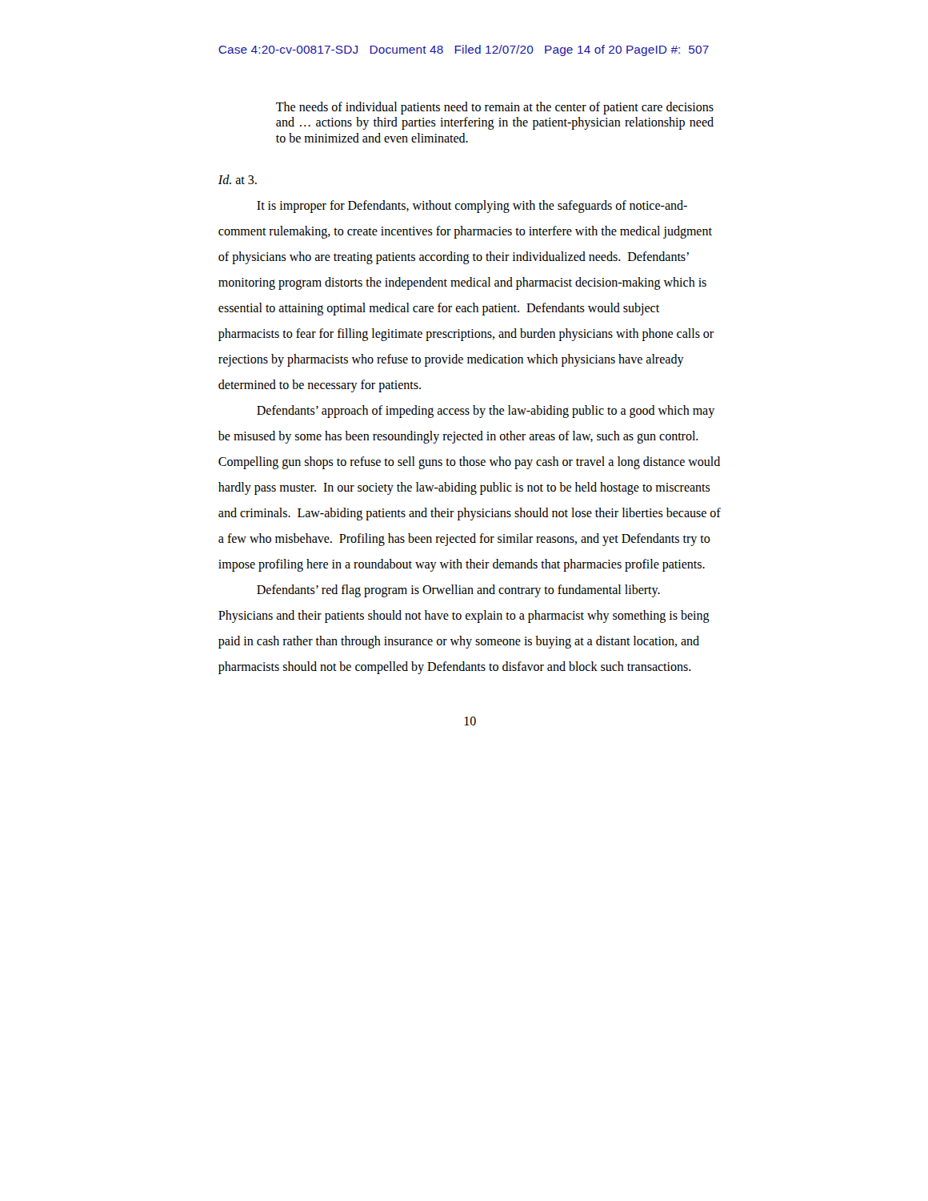Case 4:20-cv-00817-SDJ Document 48 Filed 12/07/20 Page 14 of 20 PageID #: 507
The needs of individual patients need to remain at the center of patient care decisions and … actions by third parties interfering in the patient-physician relationship need to be minimized and even eliminated.
Id. at 3.
It is improper for Defendants, without complying with the safeguards of notice-and-comment rulemaking, to create incentives for pharmacies to interfere with the medical judgment of physicians who are treating patients according to their individualized needs. Defendants’ monitoring program distorts the independent medical and pharmacist decision-making which is essential to attaining optimal medical care for each patient. Defendants would subject pharmacists to fear for filling legitimate prescriptions, and burden physicians with phone calls or rejections by pharmacists who refuse to provide medication which physicians have already determined to be necessary for patients.
Defendants’ approach of impeding access by the law-abiding public to a good which may be misused by some has been resoundingly rejected in other areas of law, such as gun control. Compelling gun shops to refuse to sell guns to those who pay cash or travel a long distance would hardly pass muster. In our society the law-abiding public is not to be held hostage to miscreants and criminals. Law-abiding patients and their physicians should not lose their liberties because of a few who misbehave. Profiling has been rejected for similar reasons, and yet Defendants try to impose profiling here in a roundabout way with their demands that pharmacies profile patients.
Defendants’ red flag program is Orwellian and contrary to fundamental liberty. Physicians and their patients should not have to explain to a pharmacist why something is being paid in cash rather than through insurance or why someone is buying at a distant location, and pharmacists should not be compelled by Defendants to disfavor and block such transactions.
10